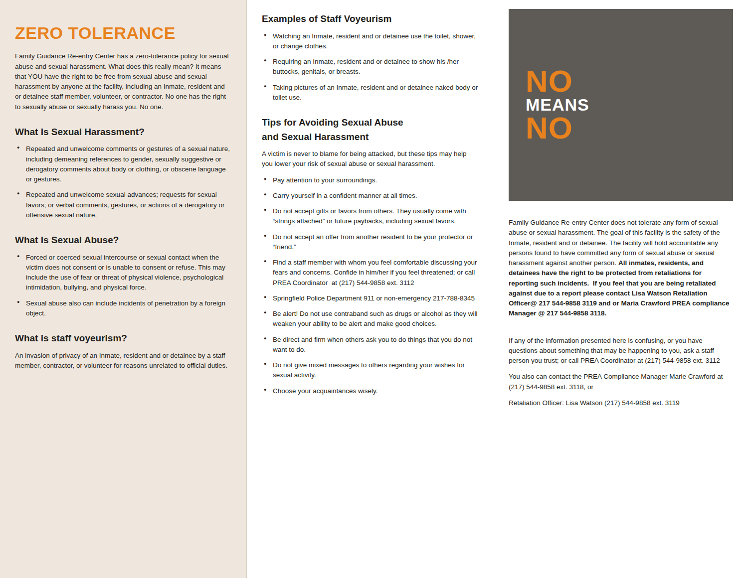ZERO TOLERANCE
Family Guidance Re-entry Center has a zero-tolerance policy for sexual abuse and sexual harassment. What does this really mean? It means that YOU have the right to be free from sexual abuse and sexual harassment by anyone at the facility, including an Inmate, resident and or detainee staff member, volunteer, or contractor. No one has the right to sexually abuse or sexually harass you. No one.
What Is Sexual Harassment?
Repeated and unwelcome comments or gestures of a sexual nature, including demeaning references to gender, sexually suggestive or derogatory comments about body or clothing, or obscene language or gestures.
Repeated and unwelcome sexual advances; requests for sexual favors; or verbal comments, gestures, or actions of a derogatory or offensive sexual nature.
What Is Sexual Abuse?
Forced or coerced sexual intercourse or sexual contact when the victim does not consent or is unable to consent or refuse. This may include the use of fear or threat of physical violence, psychological intimidation, bullying, and physical force.
Sexual abuse also can include incidents of penetration by a foreign object.
What is staff voyeurism?
An invasion of privacy of an Inmate, resident and or detainee by a staff member, contractor, or volunteer for reasons unrelated to official duties.
Examples of Staff Voyeurism
Watching an Inmate, resident and or detainee use the toilet, shower, or change clothes.
Requiring an Inmate, resident and or detainee to show his /her buttocks, genitals, or breasts.
Taking pictures of an Inmate, resident and or detainee naked body or toilet use.
Tips for Avoiding Sexual Abuse
and Sexual Harassment
A victim is never to blame for being attacked, but these tips may help you lower your risk of sexual abuse or sexual harassment.
Pay attention to your surroundings.
Carry yourself in a confident manner at all times.
Do not accept gifts or favors from others. They usually come with “strings attached” or future paybacks, including sexual favors.
Do not accept an offer from another resident to be your protector or “friend.”
Find a staff member with whom you feel comfortable discussing your fears and concerns. Confide in him/her if you feel threatened; or call PREA Coordinator at (217) 544-9858 ext. 3112
Springfield Police Department 911 or non-emergency 217-788-8345
Be alert! Do not use contraband such as drugs or alcohol as they will weaken your ability to be alert and make good choices.
Be direct and firm when others ask you to do things that you do not want to do.
Do not give mixed messages to others regarding your wishes for sexual activity.
Choose your acquaintances wisely.
NO
MEANS
NO
Family Guidance Re-entry Center does not tolerate any form of sexual abuse or sexual harassment. The goal of this facility is the safety of the Inmate, resident and or detainee. The facility will hold accountable any persons found to have committed any form of sexual abuse or sexual harassment against another person. All inmates, residents, and detainees have the right to be protected from retaliations for reporting such incidents. If you feel that you are being retaliated against due to a report please contact Lisa Watson Retaliation Officer@ 217 544-9858 3119 and or Maria Crawford PREA compliance Manager @ 217 544-9858 3118.
If any of the information presented here is confusing, or you have questions about something that may be happening to you, ask a staff person you trust; or call PREA Coordinator at (217) 544-9858 ext. 3112
You also can contact the PREA Compliance Manager Marie Crawford at (217) 544-9858 ext. 3118, or
Retaliation Officer: Lisa Watson (217) 544-9858 ext. 3119